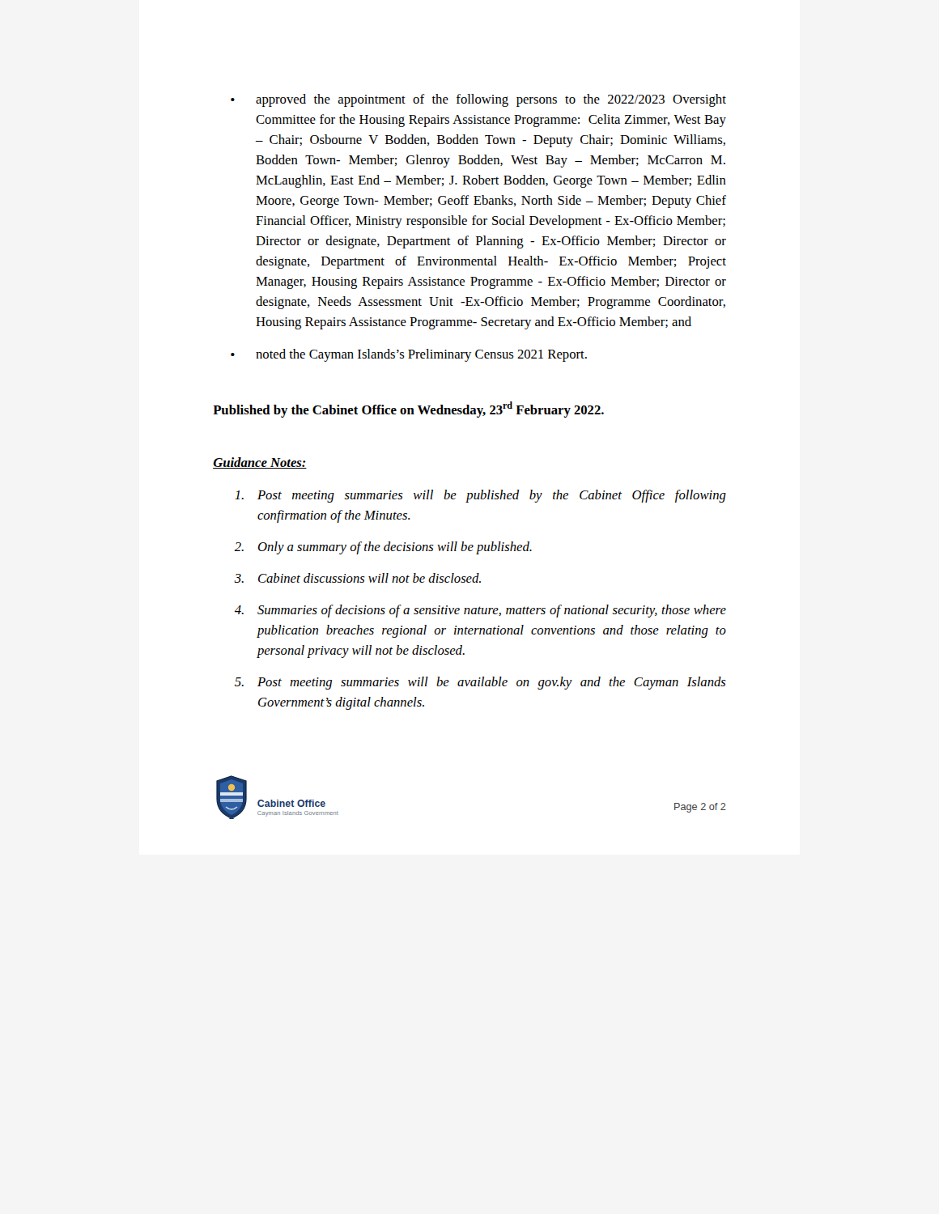approved the appointment of the following persons to the 2022/2023 Oversight Committee for the Housing Repairs Assistance Programme: Celita Zimmer, West Bay – Chair; Osbourne V Bodden, Bodden Town - Deputy Chair; Dominic Williams, Bodden Town- Member; Glenroy Bodden, West Bay – Member; McCarron M. McLaughlin, East End – Member; J. Robert Bodden, George Town – Member; Edlin Moore, George Town- Member; Geoff Ebanks, North Side – Member; Deputy Chief Financial Officer, Ministry responsible for Social Development - Ex-Officio Member; Director or designate, Department of Planning - Ex-Officio Member; Director or designate, Department of Environmental Health- Ex-Officio Member; Project Manager, Housing Repairs Assistance Programme - Ex-Officio Member; Director or designate, Needs Assessment Unit -Ex-Officio Member; Programme Coordinator, Housing Repairs Assistance Programme- Secretary and Ex-Officio Member; and
noted the Cayman Islands’s Preliminary Census 2021 Report.
Published by the Cabinet Office on Wednesday, 23rd February 2022.
Guidance Notes:
Post meeting summaries will be published by the Cabinet Office following confirmation of the Minutes.
Only a summary of the decisions will be published.
Cabinet discussions will not be disclosed.
Summaries of decisions of a sensitive nature, matters of national security, those where publication breaches regional or international conventions and those relating to personal privacy will not be disclosed.
Post meeting summaries will be available on gov.ky and the Cayman Islands Government’s digital channels.
Cabinet Office
Cayman Islands Government
Page 2 of 2